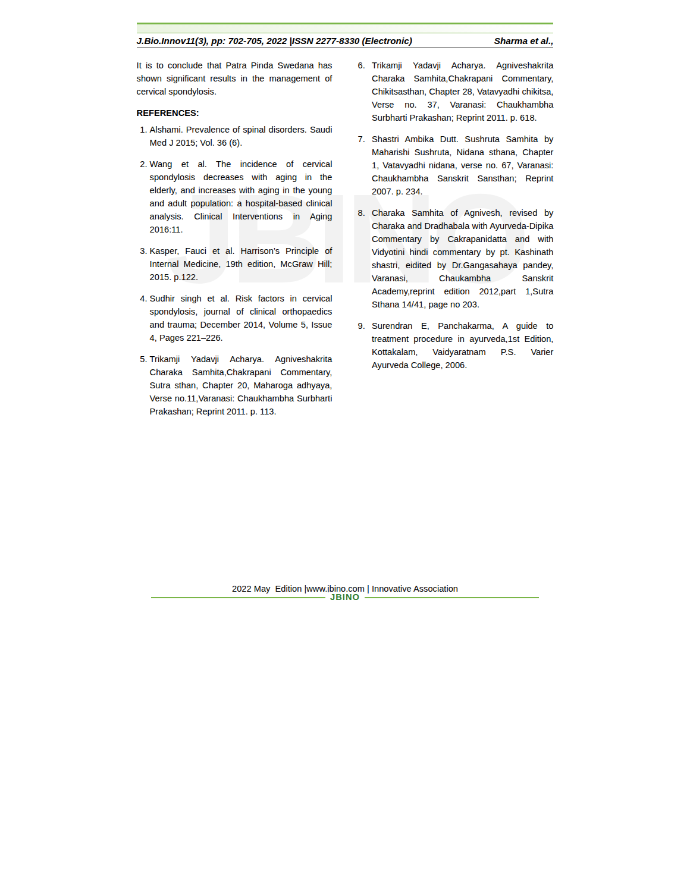J.Bio.Innov11(3), pp: 702-705, 2022 |ISSN 2277-8330 (Electronic)
Sharma et al.,
JBINO
It is to conclude that Patra Pinda Swedana has shown significant results in the management of cervical spondylosis.
REFERENCES:
Alshami. Prevalence of spinal disorders. Saudi Med J 2015; Vol. 36 (6).
Wang et al. The incidence of cervical spondylosis decreases with aging in the elderly, and increases with aging in the young and adult population: a hospital-based clinical analysis. Clinical Interventions in Aging 2016:11.
Kasper, Fauci et al. Harrison’s Principle of Internal Medicine, 19th edition, McGraw Hill; 2015. p.122.
Sudhir singh et al. Risk factors in cervical spondylosis, journal of clinical orthopaedics and trauma; December 2014, Volume 5, Issue 4, Pages 221–226.
Trikamji Yadavji Acharya. Agniveshakrita Charaka Samhita,Chakrapani Commentary, Sutra sthan, Chapter 20, Maharoga adhyaya, Verse no.11,Varanasi: Chaukhambha Surbharti Prakashan; Reprint 2011. p. 113.
Trikamji Yadavji Acharya. Agniveshakrita Charaka Samhita,Chakrapani Commentary, Chikitsasthan, Chapter 28, Vatavyadhi chikitsa, Verse no. 37, Varanasi: Chaukhambha Surbharti Prakashan; Reprint 2011. p. 618.
Shastri Ambika Dutt. Sushruta Samhita by Maharishi Sushruta, Nidana sthana, Chapter 1, Vatavyadhi nidana, verse no. 67, Varanasi: Chaukhambha Sanskrit Sansthan; Reprint 2007. p. 234.
Charaka Samhita of Agnivesh, revised by Charaka and Dradhabala with Ayurveda-Dipika Commentary by Cakrapanidatta and with Vidyotini hindi commentary by pt. Kashinath shastri, eidited by Dr.Gangasahaya pandey, Varanasi, Chaukambha Sanskrit Academy,reprint edition 2012,part 1,Sutra Sthana 14/41, page no 203.
Surendran E, Panchakarma, A guide to treatment procedure in ayurveda,1st Edition, Kottakalam, Vaidyaratnam P.S. Varier Ayurveda College, 2006.
2022 May Edition |www.jbino.com | Innovative Association
JBINO